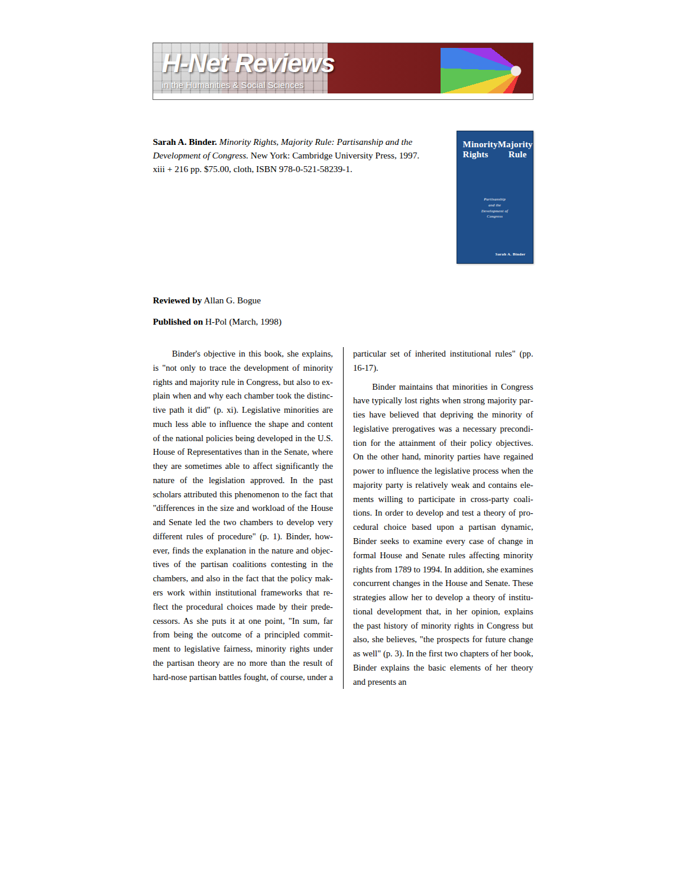H-Net Reviews
in the Humanities & Social Sciences
Sarah A. Binder. Minority Rights, Majority Rule: Partisanship and the Development of Congress. New York: Cambridge University Press, 1997. xiii + 216 pp. $75.00, cloth, ISBN 978-0-521-58239-1.
Minority Majority
Rights Rule
Partisanship
and the
Development of
Congress
Sarah A. Binder
Reviewed by Allan G. Bogue
Published on H-Pol (March, 1998)
Binder's objective in this book, she explains, is "not only to trace the development of minority rights and majority rule in Congress, but also to explain when and why each chamber took the distinctive path it did" (p. xi). Legislative minorities are much less able to influence the shape and content of the national policies being developed in the U.S. House of Representatives than in the Senate, where they are sometimes able to affect significantly the nature of the legislation approved. In the past scholars attributed this phenomenon to the fact that "differences in the size and workload of the House and Senate led the two chambers to develop very different rules of procedure" (p. 1). Binder, however, finds the explanation in the nature and objectives of the partisan coalitions contesting in the chambers, and also in the fact that the policy makers work within institutional frameworks that reflect the procedural choices made by their predecessors. As she puts it at one point, "In sum, far from being the outcome of a principled commitment to legislative fairness, minority rights under the partisan theory are no more than the result of hard-nose partisan battles fought, of course, under a particular set of inherited institutional rules" (pp. 16-17).
Binder maintains that minorities in Congress have typically lost rights when strong majority parties have believed that depriving the minority of legislative prerogatives was a necessary precondition for the attainment of their policy objectives. On the other hand, minority parties have regained power to influence the legislative process when the majority party is relatively weak and contains elements willing to participate in cross-party coalitions. In order to develop and test a theory of procedural choice based upon a partisan dynamic, Binder seeks to examine every case of change in formal House and Senate rules affecting minority rights from 1789 to 1994. In addition, she examines concurrent changes in the House and Senate. These strategies allow her to develop a theory of institutional development that, in her opinion, explains the past history of minority rights in Congress but also, she believes, "the prospects for future change as well" (p. 3). In the first two chapters of her book, Binder explains the basic elements of her theory and presents an